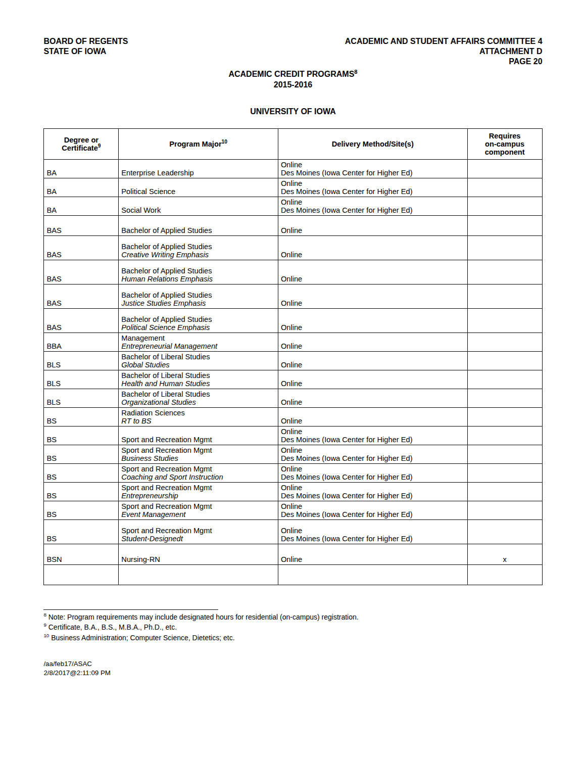BOARD OF REGENTS STATE OF IOWA
ACADEMIC AND STUDENT AFFAIRS COMMITTEE 4 ATTACHMENT D PAGE 20
ACADEMIC CREDIT PROGRAMS8
2015-2016
UNIVERSITY OF IOWA
| Degree or Certificate 9 | Program Major 10 | Delivery Method/Site(s) | Requires on-campus component |
| --- | --- | --- | --- |
| BA | Enterprise Leadership | Online Des Moines (Iowa Center for Higher Ed) | |
| BA | Political Science | Online Des Moines (Iowa Center for Higher Ed) | |
| BA | Social Work | Online Des Moines (Iowa Center for Higher Ed) | |
| BAS | Bachelor of Applied Studies | Online | |
| BAS | Bachelor of Applied Studies Creative Writing Emphasis | Online | |
| BAS | Bachelor of Applied Studies Human Relations Emphasis | Online | |
| BAS | Bachelor of Applied Studies Justice Studies Emphasis | Online | |
| BAS | Bachelor of Applied Studies Political Science Emphasis | Online | |
| BBA | Management Entrepreneurial Management | Online | |
| BLS | Bachelor of Liberal Studies Global Studies | Online | |
| BLS | Bachelor of Liberal Studies Health and Human Studies | Online | |
| BLS | Bachelor of Liberal Studies Organizational Studies | Online | |
| BS | Radiation Sciences RT to BS | Online | |
| BS | Sport and Recreation Mgmt | Online Des Moines (Iowa Center for Higher Ed) | |
| BS | Sport and Recreation Mgmt Business Studies | Online Des Moines (Iowa Center for Higher Ed) | |
| BS | Sport and Recreation Mgmt Coaching and Sport Instruction | Online Des Moines (Iowa Center for Higher Ed) | |
| BS | Sport and Recreation Mgmt Entrepreneurship | Online Des Moines (Iowa Center for Higher Ed) | |
| BS | Sport and Recreation Mgmt Event Management | Online Des Moines (Iowa Center for Higher Ed) | |
| BS | Sport and Recreation Mgmt Student-Designedt | Online Des Moines (Iowa Center for Higher Ed) | |
| BSN | Nursing-RN | Online | x |
8 Note: Program requirements may include designated hours for residential (on-campus) registration.
9 Certificate, B.A., B.S., M.B.A., Ph.D., etc.
10 Business Administration; Computer Science, Dietetics; etc.
/aa/feb17/ASAC
2/8/2017@2:11:09 PM